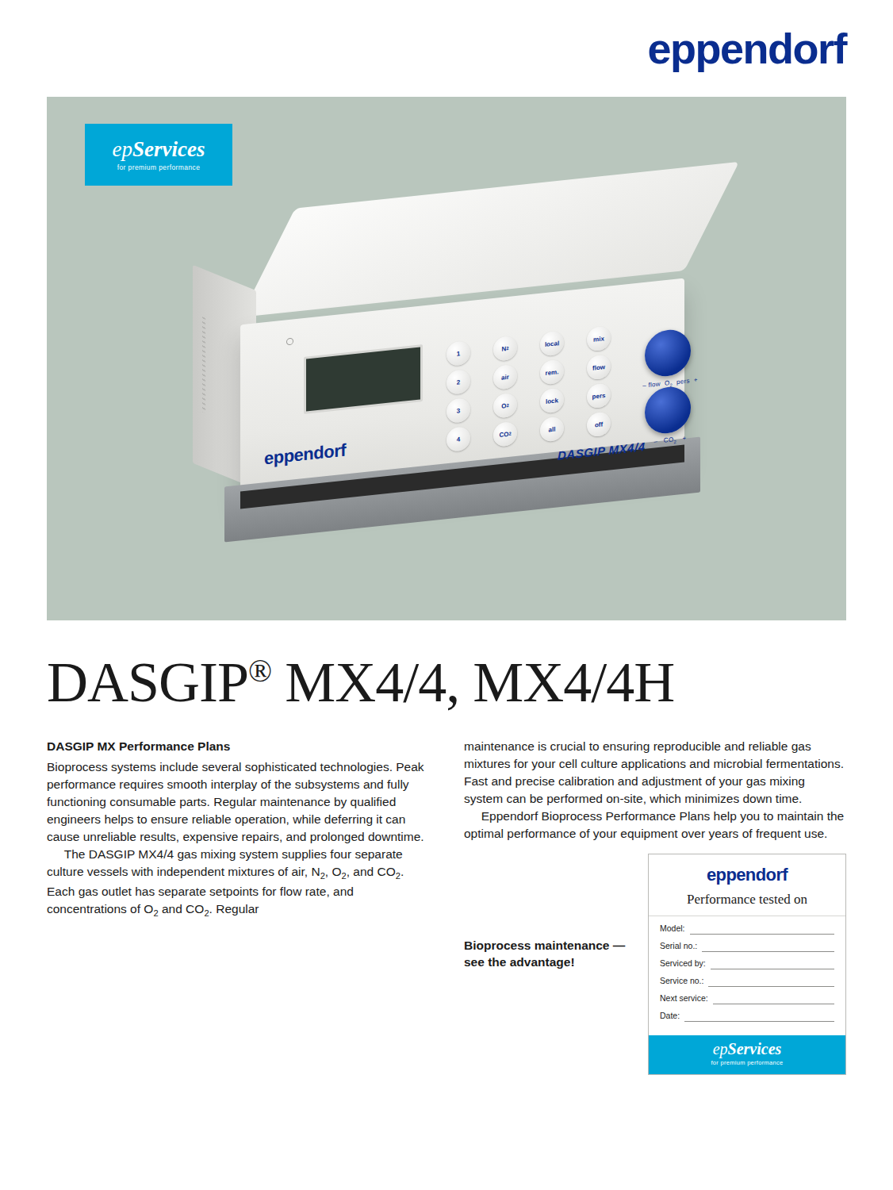eppendorf
epServices
for premium performance
1
N2
local
mix
2
air
rem.
flow
3
O2
lock
pers
4
CO2
all
off
– flow O2 pers +
– CO2 +
eppendorf
DASGIP MX4/4
DASGIP® MX4/4, MX4/4H
DASGIP MX Performance Plans
Bioprocess systems include several sophisticated technologies. Peak performance requires smooth interplay of the subsystems and fully functioning consumable parts. Regular maintenance by qualified engineers helps to ensure reliable operation, while deferring it can cause unreliable results, expensive repairs, and prolonged downtime.
The DASGIP MX4/4 gas mixing system supplies four separate culture vessels with independent mixtures of air, N2, O2, and CO2. Each gas outlet has separate setpoints for flow rate, and concentrations of O2 and CO2. Regular
maintenance is crucial to ensuring reproducible and reliable gas mixtures for your cell culture applications and microbial fermentations. Fast and precise calibration and adjustment of your gas mixing system can be performed on-site, which minimizes down time.
Eppendorf Bioprocess Performance Plans help you to maintain the optimal performance of your equipment over years of frequent use.
eppendorf
Performance tested on
Model:
Serial no.:
Serviced by:
Service no.:
Next service:
Date:
epServices
for premium performance
Bioprocess maintenance —
see the advantage!